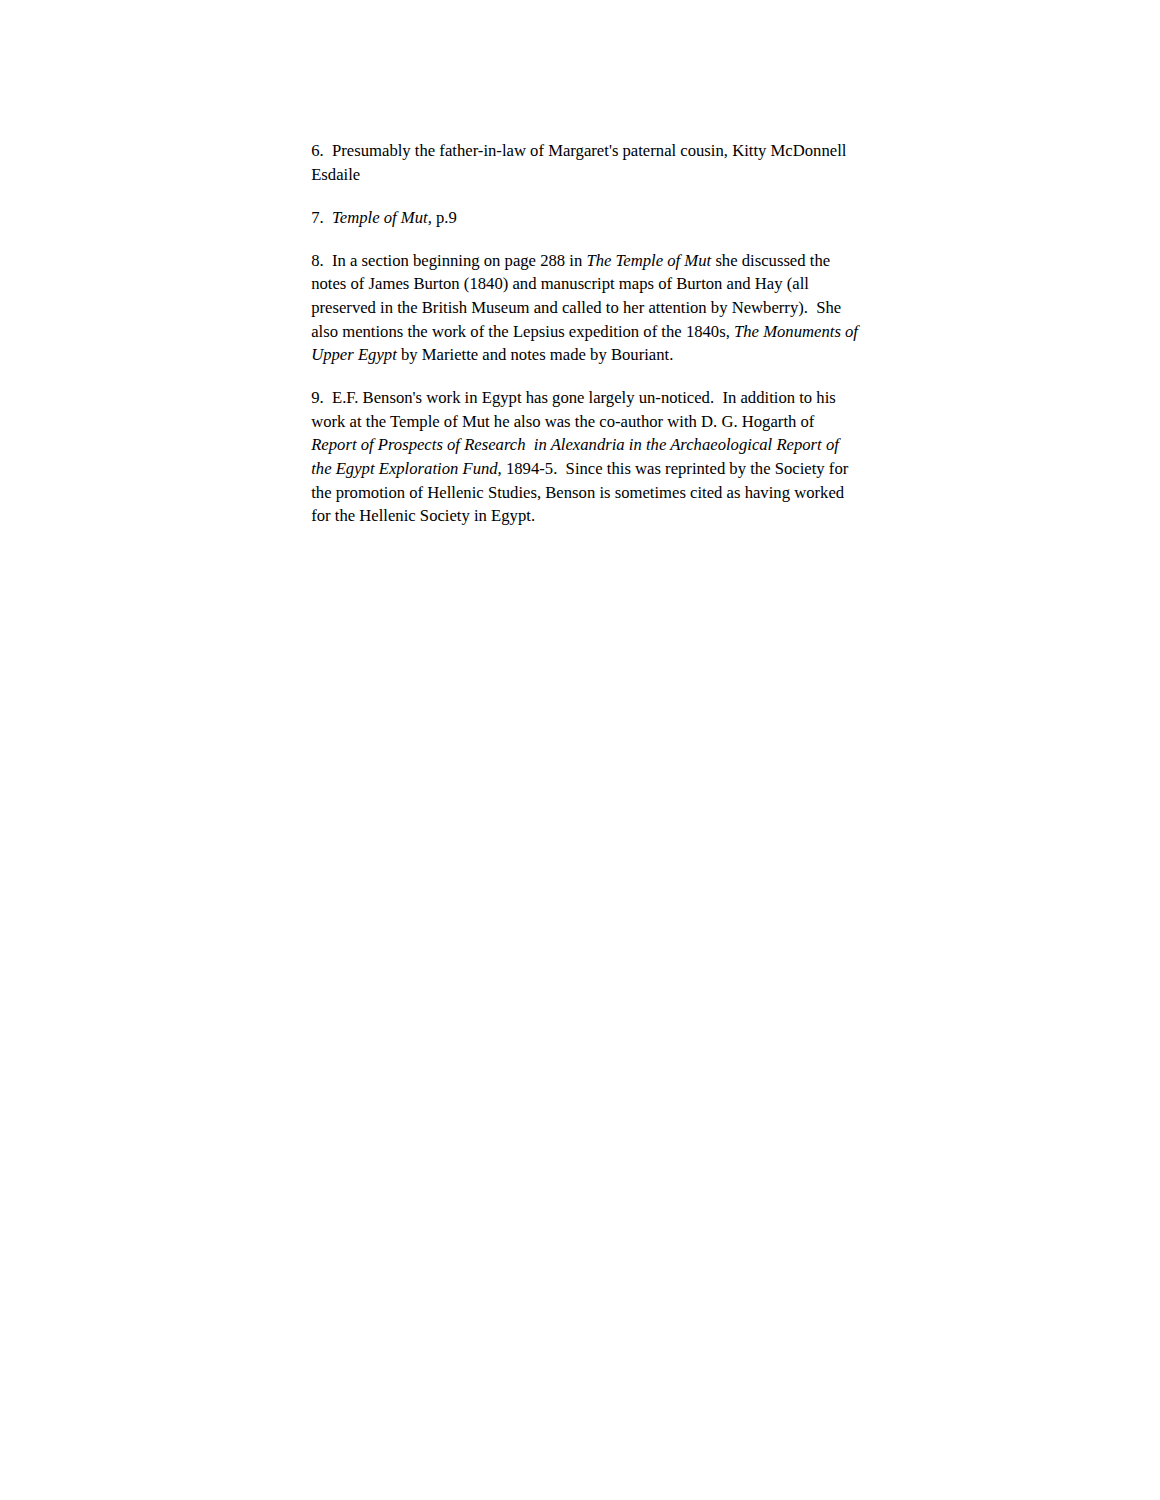6. Presumably the father-in-law of Margaret's paternal cousin, Kitty McDonnell Esdaile
7. Temple of Mut, p.9
8. In a section beginning on page 288 in The Temple of Mut she discussed the notes of James Burton (1840) and manuscript maps of Burton and Hay (all preserved in the British Museum and called to her attention by Newberry). She also mentions the work of the Lepsius expedition of the 1840s, The Monuments of Upper Egypt by Mariette and notes made by Bouriant.
9. E.F. Benson's work in Egypt has gone largely un-noticed. In addition to his work at the Temple of Mut he also was the co-author with D. G. Hogarth of Report of Prospects of Research in Alexandria in the Archaeological Report of the Egypt Exploration Fund, 1894-5. Since this was reprinted by the Society for the promotion of Hellenic Studies, Benson is sometimes cited as having worked for the Hellenic Society in Egypt.